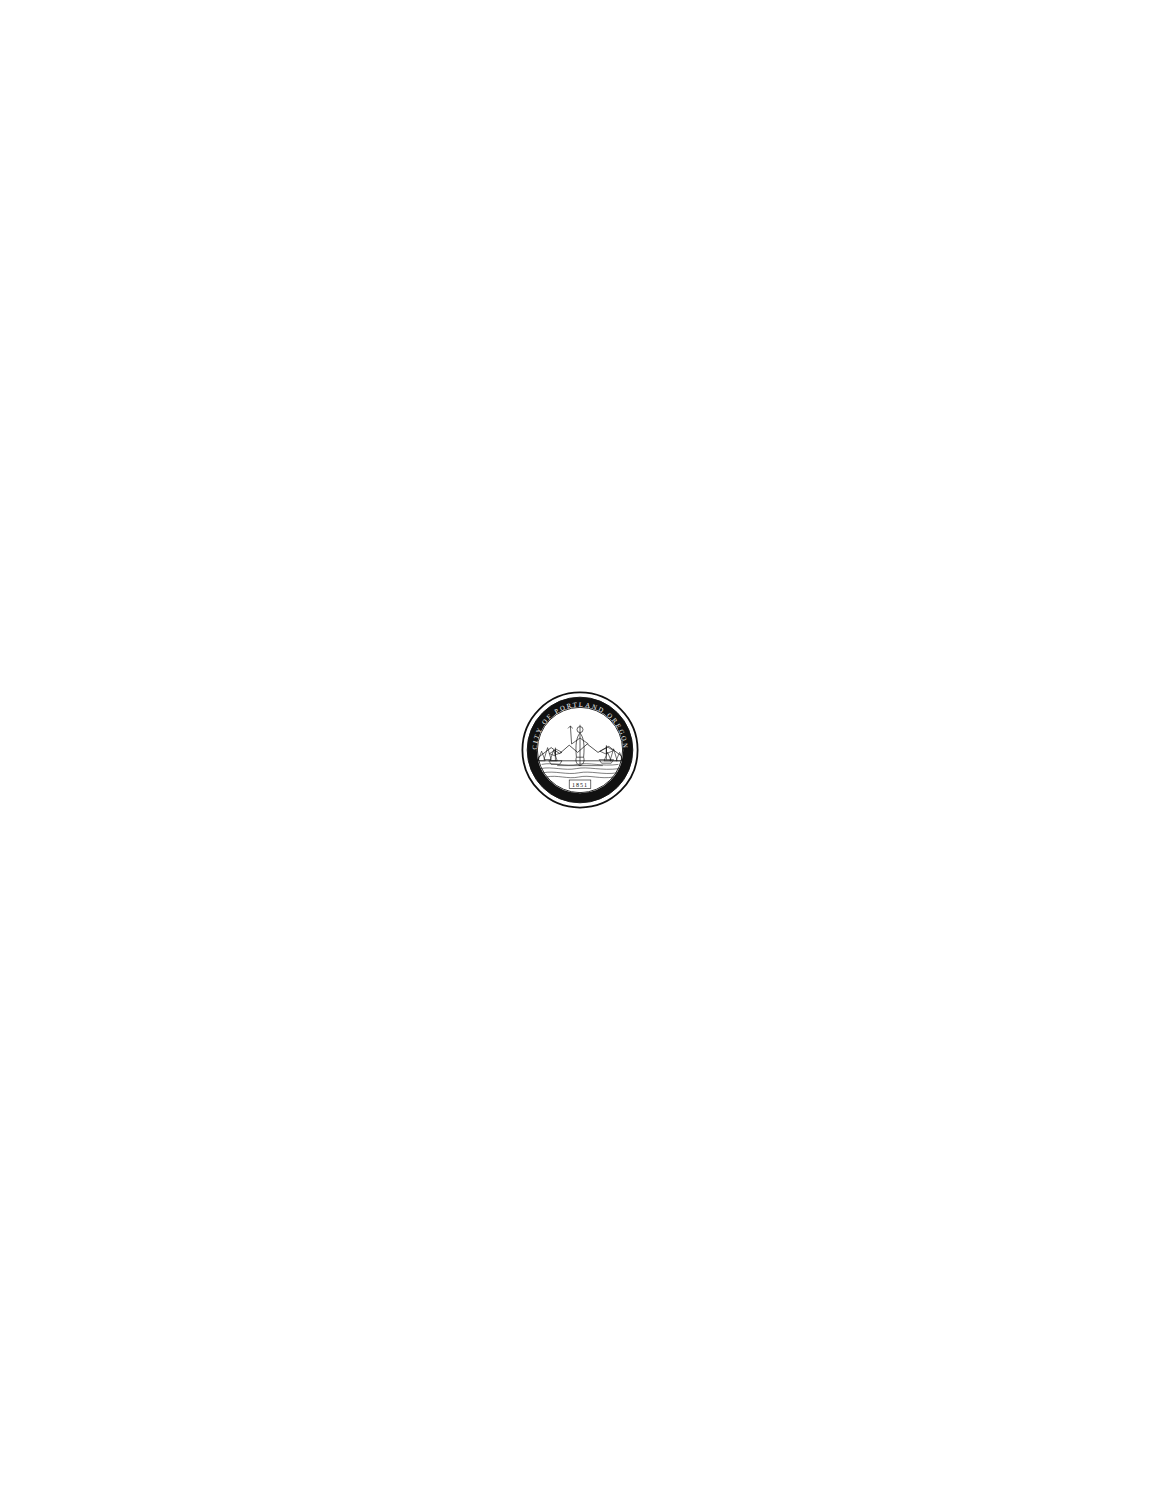CITY OF PORTLAND OREGON 1851
Official seal of the City of Portland, Oregon, established 1851.